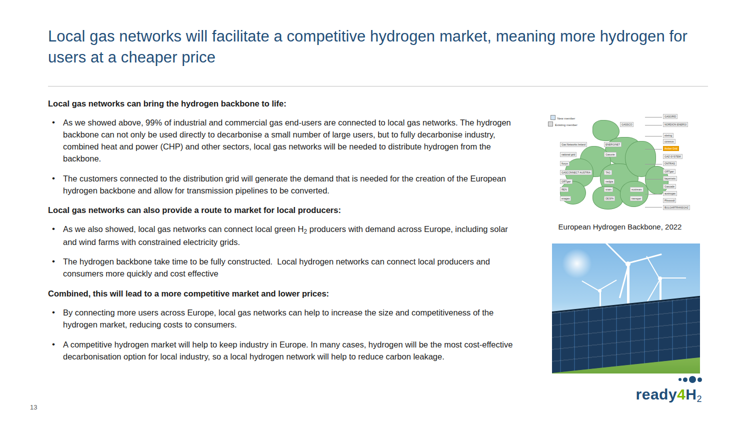Local gas networks will facilitate a competitive hydrogen market, meaning more hydrogen for users at a cheaper price
Local gas networks can bring the hydrogen backbone to life:
As we showed above, 99% of industrial and commercial gas end-users are connected to local gas networks. The hydrogen backbone can not only be used directly to decarbonise a small number of large users, but to fully decarbonise industry, combined heat and power (CHP) and other sectors, local gas networks will be needed to distribute hydrogen from the backbone.
The customers connected to the distribution grid will generate the demand that is needed for the creation of the European hydrogen backbone and allow for transmission pipelines to be converted.
Local gas networks can also provide a route to market for local producers:
As we also showed, local gas networks can connect local green H2 producers with demand across Europe, including solar and wind farms with constrained electricity grids.
The hydrogen backbone take time to be fully constructed. Local hydrogen networks can connect local producers and consumers more quickly and cost effective
Combined, this will lead to a more competitive market and lower prices:
By connecting more users across Europe, local gas networks can help to increase the size and competitiveness of the hydrogen market, reducing costs to consumers.
A competitive hydrogen market will help to keep industry in Europe. In many cases, hydrogen will be the most cost-effective decarbonisation option for local industry, so a local hydrogen network will help to reduce carbon leakage.
New member
Existing member
GASGRID
NORDION ENERGI
GASSCO
elering
conexus
Amber Grid
ENERGINET
Gas Networks Ireland
GAZ-SYSTEM
ONTRAS
national grid
Gasunie
fluxys
GRTgaz
bayernets
Gascade
austrogas
GASCONNECT AUSTRIA
TAG
Plinovodi
GRTgaz
nedgia
BULGARTRANSGAZ
REN
snam
eustream
enagas
DESFA
transgaz
European Hydrogen Backbone, 2022
ready 4 H2
13